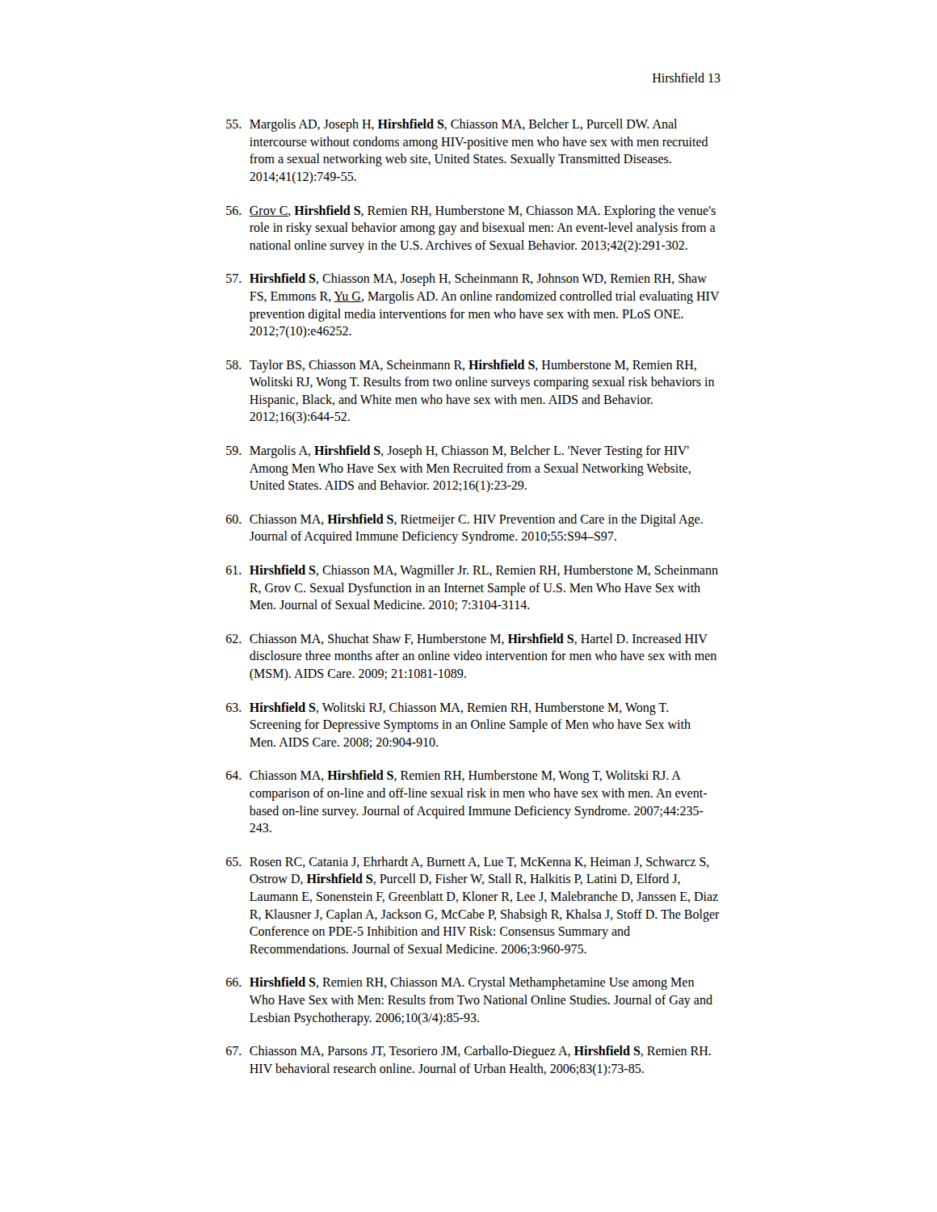Hirshfield 13
Margolis AD, Joseph H, Hirshfield S, Chiasson MA, Belcher L, Purcell DW. Anal intercourse without condoms among HIV-positive men who have sex with men recruited from a sexual networking web site, United States. Sexually Transmitted Diseases. 2014;41(12):749-55.
Grov C, Hirshfield S, Remien RH, Humberstone M, Chiasson MA. Exploring the venue's role in risky sexual behavior among gay and bisexual men: An event-level analysis from a national online survey in the U.S. Archives of Sexual Behavior. 2013;42(2):291-302.
Hirshfield S, Chiasson MA, Joseph H, Scheinmann R, Johnson WD, Remien RH, Shaw FS, Emmons R, Yu G, Margolis AD. An online randomized controlled trial evaluating HIV prevention digital media interventions for men who have sex with men. PLoS ONE. 2012;7(10):e46252.
Taylor BS, Chiasson MA, Scheinmann R, Hirshfield S, Humberstone M, Remien RH, Wolitski RJ, Wong T. Results from two online surveys comparing sexual risk behaviors in Hispanic, Black, and White men who have sex with men. AIDS and Behavior. 2012;16(3):644-52.
Margolis A, Hirshfield S, Joseph H, Chiasson M, Belcher L. 'Never Testing for HIV' Among Men Who Have Sex with Men Recruited from a Sexual Networking Website, United States. AIDS and Behavior. 2012;16(1):23-29.
Chiasson MA, Hirshfield S, Rietmeijer C. HIV Prevention and Care in the Digital Age. Journal of Acquired Immune Deficiency Syndrome. 2010;55:S94–S97.
Hirshfield S, Chiasson MA, Wagmiller Jr. RL, Remien RH, Humberstone M, Scheinmann R, Grov C. Sexual Dysfunction in an Internet Sample of U.S. Men Who Have Sex with Men. Journal of Sexual Medicine. 2010; 7:3104-3114.
Chiasson MA, Shuchat Shaw F, Humberstone M, Hirshfield S, Hartel D. Increased HIV disclosure three months after an online video intervention for men who have sex with men (MSM). AIDS Care. 2009; 21:1081-1089.
Hirshfield S, Wolitski RJ, Chiasson MA, Remien RH, Humberstone M, Wong T. Screening for Depressive Symptoms in an Online Sample of Men who have Sex with Men. AIDS Care. 2008; 20:904-910.
Chiasson MA, Hirshfield S, Remien RH, Humberstone M, Wong T, Wolitski RJ. A comparison of on-line and off-line sexual risk in men who have sex with men. An event-based on-line survey. Journal of Acquired Immune Deficiency Syndrome. 2007;44:235-243.
Rosen RC, Catania J, Ehrhardt A, Burnett A, Lue T, McKenna K, Heiman J, Schwarcz S, Ostrow D, Hirshfield S, Purcell D, Fisher W, Stall R, Halkitis P, Latini D, Elford J, Laumann E, Sonenstein F, Greenblatt D, Kloner R, Lee J, Malebranche D, Janssen E, Diaz R, Klausner J, Caplan A, Jackson G, McCabe P, Shabsigh R, Khalsa J, Stoff D. The Bolger Conference on PDE-5 Inhibition and HIV Risk: Consensus Summary and Recommendations. Journal of Sexual Medicine. 2006;3:960-975.
Hirshfield S, Remien RH, Chiasson MA. Crystal Methamphetamine Use among Men Who Have Sex with Men: Results from Two National Online Studies. Journal of Gay and Lesbian Psychotherapy. 2006;10(3/4):85-93.
Chiasson MA, Parsons JT, Tesoriero JM, Carballo-Dieguez A, Hirshfield S, Remien RH. HIV behavioral research online. Journal of Urban Health, 2006;83(1):73-85.